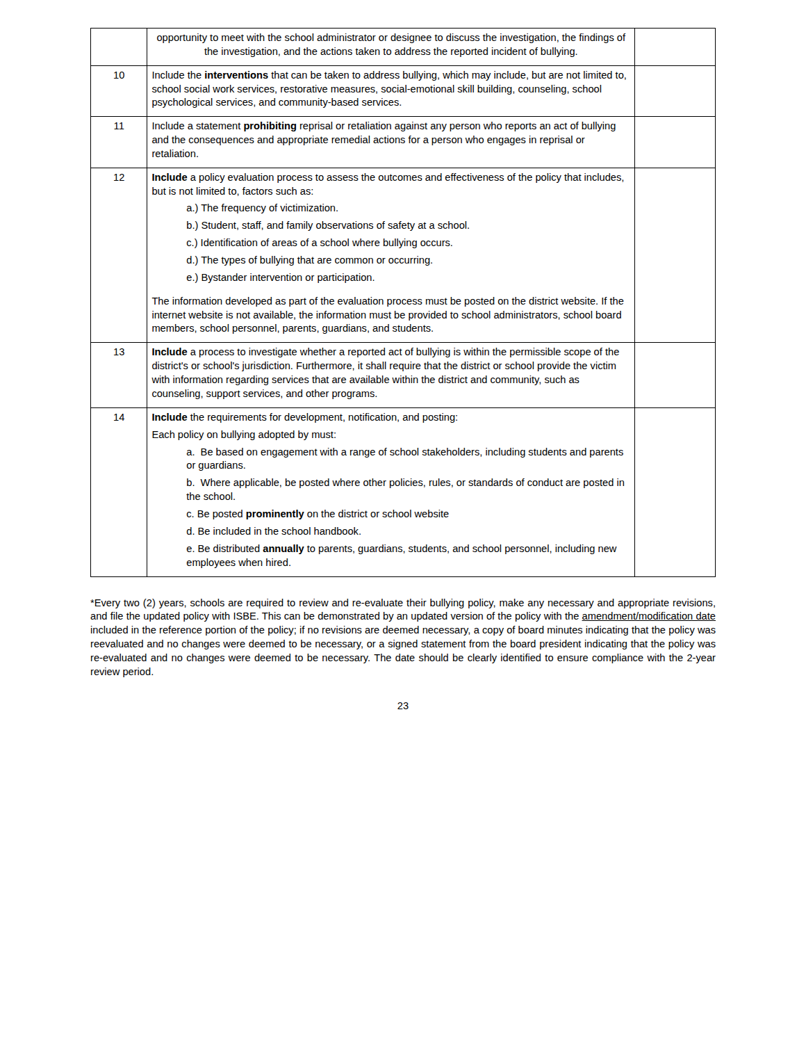| | opportunity to meet with the school administrator or designee to discuss the investigation, the findings of the investigation, and the actions taken to address the reported incident of bullying. | |
| 10 | Include the interventions that can be taken to address bullying, which may include, but are not limited to, school social work services, restorative measures, social-emotional skill building, counseling, school psychological services, and community-based services. | |
| 11 | Include a statement prohibiting reprisal or retaliation against any person who reports an act of bullying and the consequences and appropriate remedial actions for a person who engages in reprisal or retaliation. | |
| 12 | Include a policy evaluation process to assess the outcomes and effectiveness of the policy that includes, but is not limited to, factors such as: a.) The frequency of victimization. b.) Student, staff, and family observations of safety at a school. c.) Identification of areas of a school where bullying occurs. d.) The types of bullying that are common or occurring. e.) Bystander intervention or participation. The information developed as part of the evaluation process must be posted on the district website. If the internet website is not available, the information must be provided to school administrators, school board members, school personnel, parents, guardians, and students. | |
| 13 | Include a process to investigate whether a reported act of bullying is within the permissible scope of the district's or school's jurisdiction. Furthermore, it shall require that the district or school provide the victim with information regarding services that are available within the district and community, such as counseling, support services, and other programs. | |
| 14 | Include the requirements for development, notification, and posting: Each policy on bullying adopted by must: a. Be based on engagement with a range of school stakeholders, including students and parents or guardians. b. Where applicable, be posted where other policies, rules, or standards of conduct are posted in the school. c. Be posted prominently on the district or school website d. Be included in the school handbook. e. Be distributed annually to parents, guardians, students, and school personnel, including new employees when hired. | |
*Every two (2) years, schools are required to review and re-evaluate their bullying policy, make any necessary and appropriate revisions, and file the updated policy with ISBE. This can be demonstrated by an updated version of the policy with the amendment/modification date included in the reference portion of the policy; if no revisions are deemed necessary, a copy of board minutes indicating that the policy was reevaluated and no changes were deemed to be necessary, or a signed statement from the board president indicating that the policy was re-evaluated and no changes were deemed to be necessary. The date should be clearly identified to ensure compliance with the 2-year review period.
23